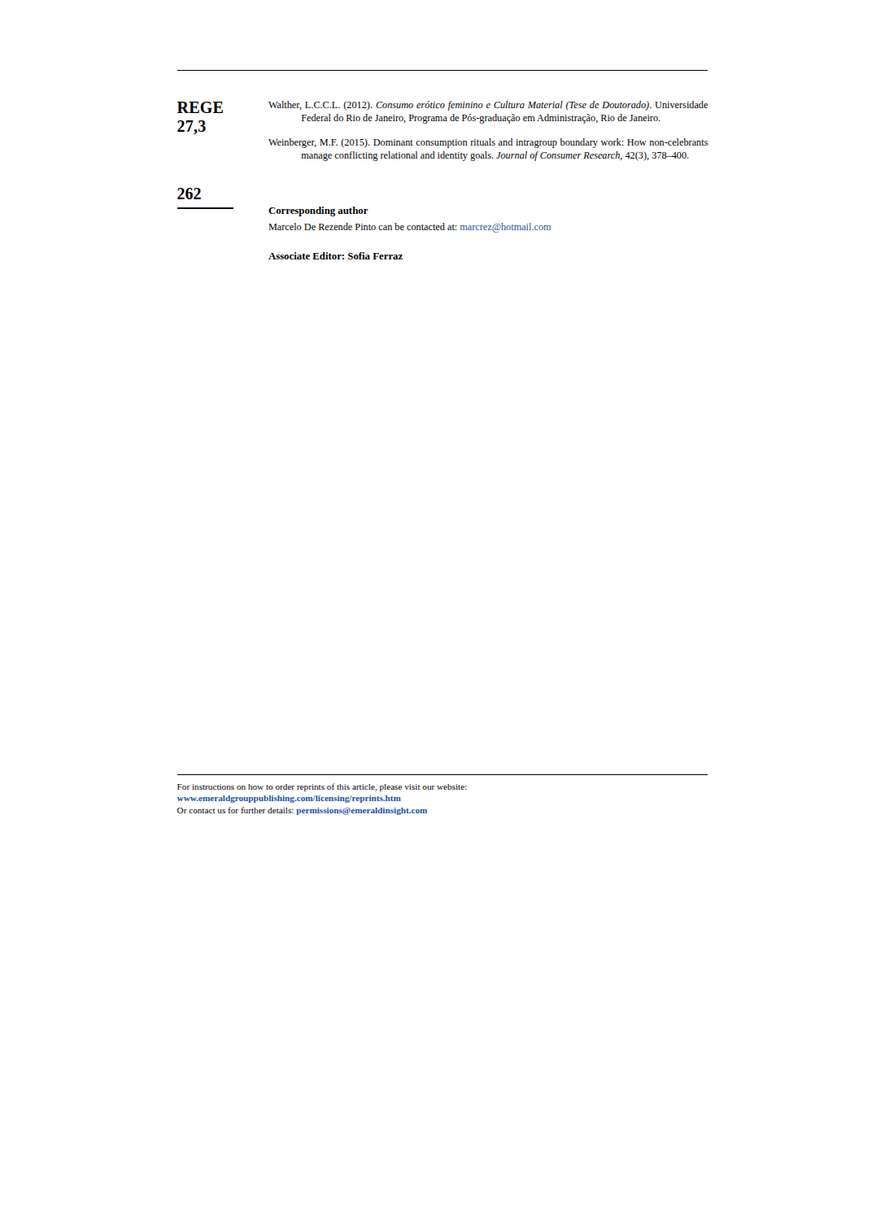REGE
27,3
262
Walther, L.C.C.L. (2012). Consumo erótico feminino e Cultura Material (Tese de Doutorado). Universidade Federal do Rio de Janeiro, Programa de Pós-graduação em Administração, Rio de Janeiro.
Weinberger, M.F. (2015). Dominant consumption rituals and intragroup boundary work: How non-celebrants manage conflicting relational and identity goals. Journal of Consumer Research, 42(3), 378–400.
Corresponding author
Marcelo De Rezende Pinto can be contacted at: marcrez@hotmail.com
Associate Editor: Sofia Ferraz
For instructions on how to order reprints of this article, please visit our website:
www.emeraldgrouppublishing.com/licensing/reprints.htm
Or contact us for further details: permissions@emeraldinsight.com